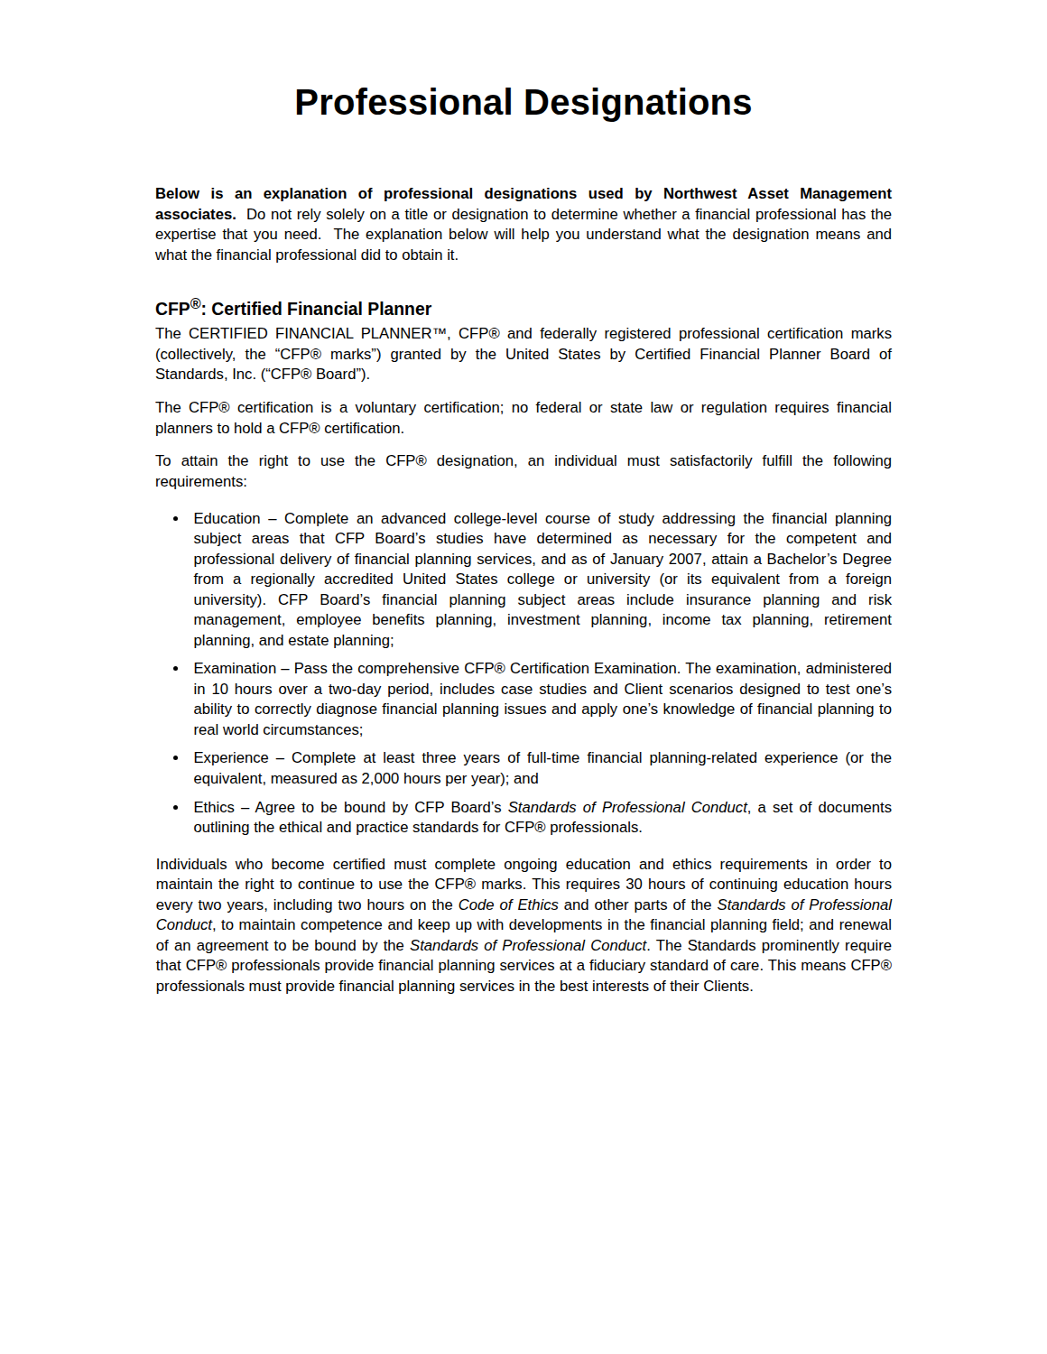Professional Designations
Below is an explanation of professional designations used by Northwest Asset Management associates. Do not rely solely on a title or designation to determine whether a financial professional has the expertise that you need. The explanation below will help you understand what the designation means and what the financial professional did to obtain it.
CFP®: Certified Financial Planner
The CERTIFIED FINANCIAL PLANNER™, CFP® and federally registered professional certification marks (collectively, the “CFP® marks”) granted by the United States by Certified Financial Planner Board of Standards, Inc. (“CFP® Board”).
The CFP® certification is a voluntary certification; no federal or state law or regulation requires financial planners to hold a CFP® certification.
To attain the right to use the CFP® designation, an individual must satisfactorily fulfill the following requirements:
Education – Complete an advanced college-level course of study addressing the financial planning subject areas that CFP Board’s studies have determined as necessary for the competent and professional delivery of financial planning services, and as of January 2007, attain a Bachelor’s Degree from a regionally accredited United States college or university (or its equivalent from a foreign university). CFP Board’s financial planning subject areas include insurance planning and risk management, employee benefits planning, investment planning, income tax planning, retirement planning, and estate planning;
Examination – Pass the comprehensive CFP® Certification Examination. The examination, administered in 10 hours over a two-day period, includes case studies and Client scenarios designed to test one’s ability to correctly diagnose financial planning issues and apply one’s knowledge of financial planning to real world circumstances;
Experience – Complete at least three years of full-time financial planning-related experience (or the equivalent, measured as 2,000 hours per year); and
Ethics – Agree to be bound by CFP Board’s Standards of Professional Conduct, a set of documents outlining the ethical and practice standards for CFP® professionals.
Individuals who become certified must complete ongoing education and ethics requirements in order to maintain the right to continue to use the CFP® marks. This requires 30 hours of continuing education hours every two years, including two hours on the Code of Ethics and other parts of the Standards of Professional Conduct, to maintain competence and keep up with developments in the financial planning field; and renewal of an agreement to be bound by the Standards of Professional Conduct. The Standards prominently require that CFP® professionals provide financial planning services at a fiduciary standard of care. This means CFP® professionals must provide financial planning services in the best interests of their Clients.